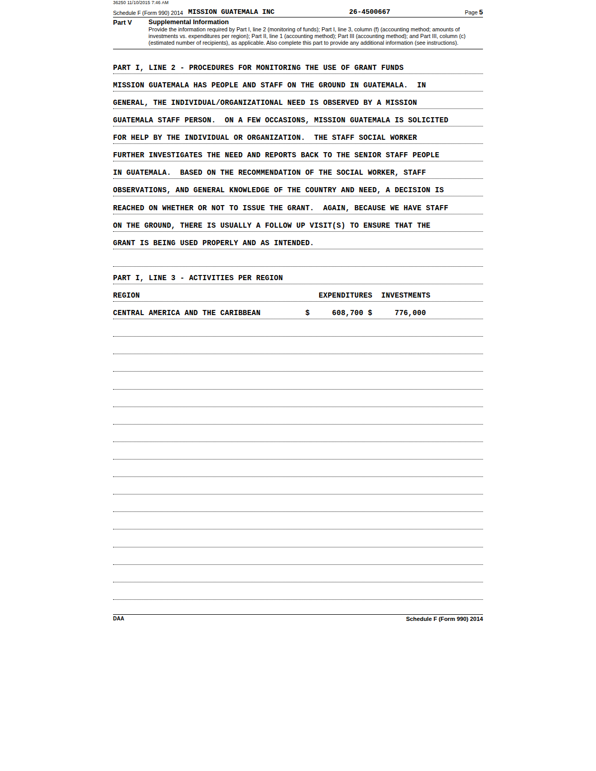36250 11/10/2015 7:46 AM
Schedule F (Form 990) 2014
MISSION GUATEMALA INC
26-4500667
Page 5
Part V
Supplemental Information
Provide the information required by Part I, line 2 (monitoring of funds); Part I, line 3, column (f) (accounting method; amounts of investments vs. expenditures per region); Part II, line 1 (accounting method); Part III (accounting method); and Part III, column (c) (estimated number of recipients), as applicable. Also complete this part to provide any additional information (see instructions).
PART I, LINE 2 - PROCEDURES FOR MONITORING THE USE OF GRANT FUNDS
MISSION GUATEMALA HAS PEOPLE AND STAFF ON THE GROUND IN GUATEMALA. IN
GENERAL, THE INDIVIDUAL/ORGANIZATIONAL NEED IS OBSERVED BY A MISSION
GUATEMALA STAFF PERSON. ON A FEW OCCASIONS, MISSION GUATEMALA IS SOLICITED
FOR HELP BY THE INDIVIDUAL OR ORGANIZATION. THE STAFF SOCIAL WORKER
FURTHER INVESTIGATES THE NEED AND REPORTS BACK TO THE SENIOR STAFF PEOPLE
IN GUATEMALA. BASED ON THE RECOMMENDATION OF THE SOCIAL WORKER, STAFF
OBSERVATIONS, AND GENERAL KNOWLEDGE OF THE COUNTRY AND NEED, A DECISION IS
REACHED ON WHETHER OR NOT TO ISSUE THE GRANT. AGAIN, BECAUSE WE HAVE STAFF
ON THE GROUND, THERE IS USUALLY A FOLLOW UP VISIT(S) TO ENSURE THAT THE
GRANT IS BEING USED PROPERLY AND AS INTENDED.
PART I, LINE 3 - ACTIVITIES PER REGION
REGION EXPENDITURES INVESTMENTS
CENTRAL AMERICA AND THE CARIBBEAN $ 608,700 $ 776,000
DAA
Schedule F (Form 990) 2014